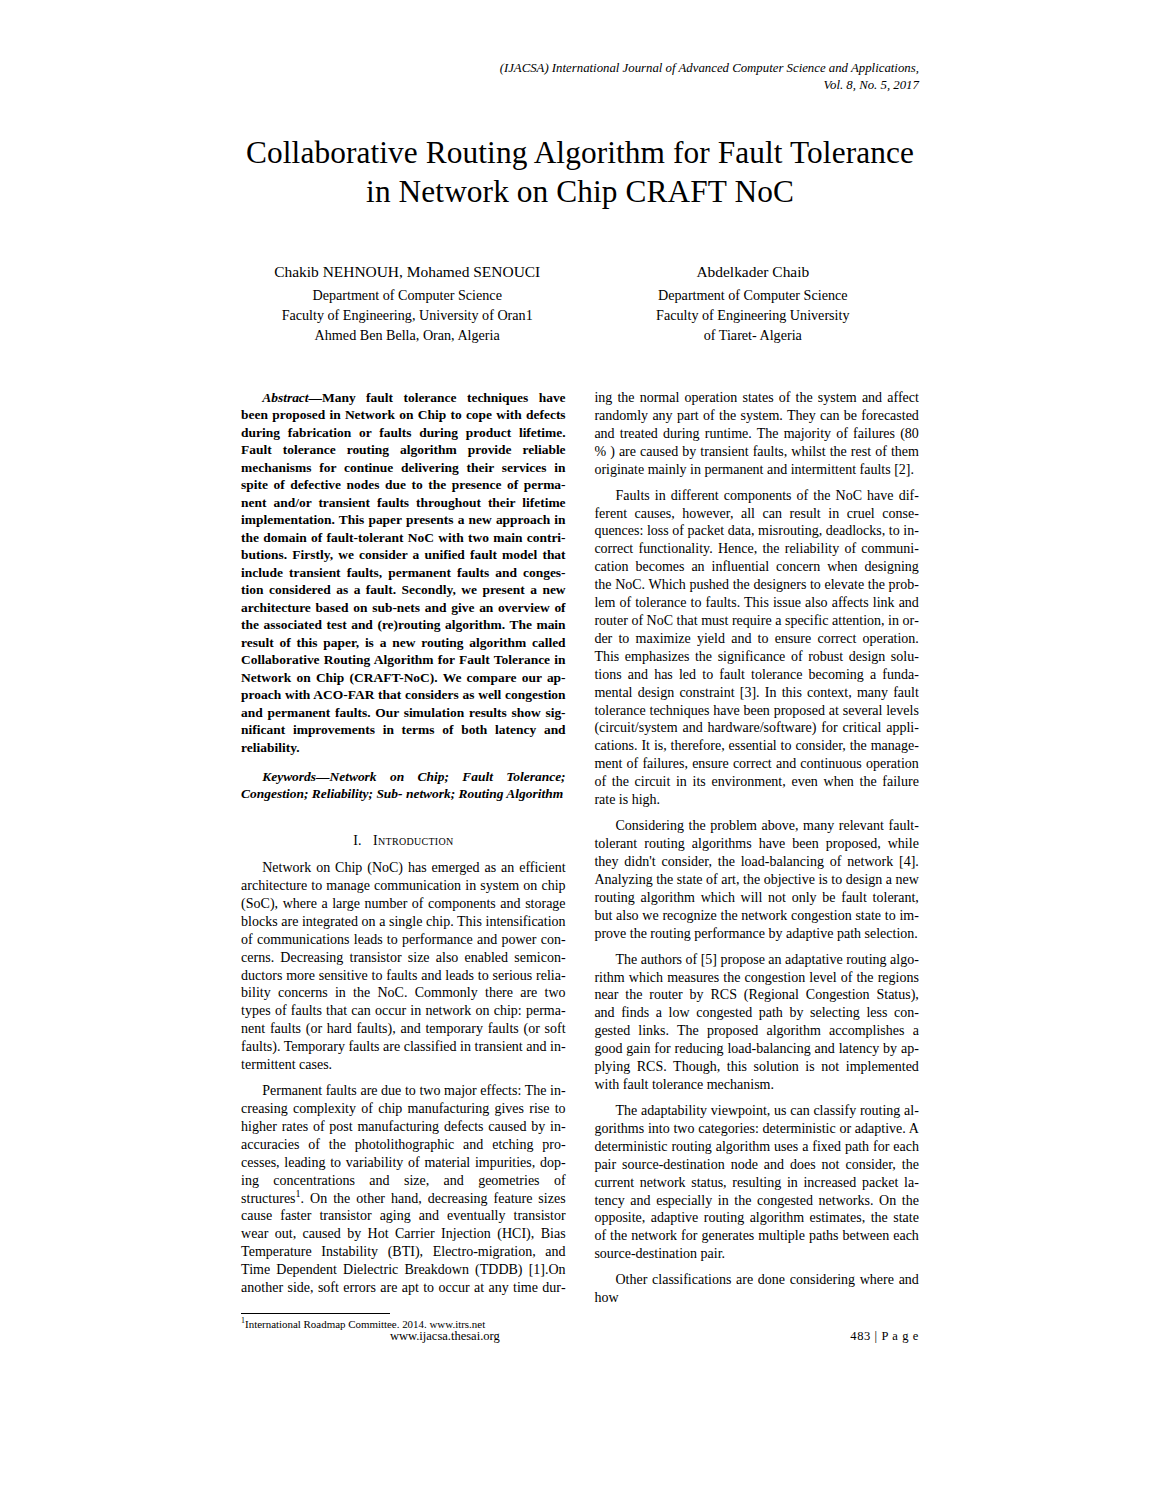(IJACSA) International Journal of Advanced Computer Science and Applications,
Vol. 8, No. 5, 2017
Collaborative Routing Algorithm for Fault Tolerance
in Network on Chip CRAFT NoC
Chakib NEHNOUH, Mohamed SENOUCI
Department of Computer Science
Faculty of Engineering, University of Oran1
Ahmed Ben Bella, Oran, Algeria
Abdelkader Chaib
Department of Computer Science
Faculty of Engineering University
of Tiaret- Algeria
Abstract—Many fault tolerance techniques have been proposed in Network on Chip to cope with defects during fabrication or faults during product lifetime. Fault tolerance routing algorithm provide reliable mechanisms for continue delivering their services in spite of defective nodes due to the presence of permanent and/or transient faults throughout their lifetime implementation. This paper presents a new approach in the domain of fault-tolerant NoC with two main contributions. Firstly, we consider a unified fault model that include transient faults, permanent faults and congestion considered as a fault. Secondly, we present a new architecture based on sub-nets and give an overview of the associated test and (re)routing algorithm. The main result of this paper, is a new routing algorithm called Collaborative Routing Algorithm for Fault Tolerance in Network on Chip (CRAFT-NoC). We compare our approach with ACO-FAR that considers as well congestion and permanent faults. Our simulation results show significant improvements in terms of both latency and reliability.
Keywords—Network on Chip; Fault Tolerance; Congestion; Reliability; Sub- network; Routing Algorithm
I. Introduction
Network on Chip (NoC) has emerged as an efficient architecture to manage communication in system on chip (SoC), where a large number of components and storage blocks are integrated on a single chip. This intensification of communications leads to performance and power concerns. Decreasing transistor size also enabled semiconductors more sensitive to faults and leads to serious reliability concerns in the NoC. Commonly there are two types of faults that can occur in network on chip: permanent faults (or hard faults), and temporary faults (or soft faults). Temporary faults are classified in transient and intermittent cases.
Permanent faults are due to two major effects: The increasing complexity of chip manufacturing gives rise to higher rates of post manufacturing defects caused by inaccuracies of the photolithographic and etching processes, leading to variability of material impurities, doping concentrations and size, and geometries of structures1. On the other hand, decreasing feature sizes cause faster transistor aging and eventually transistor wear out, caused by Hot Carrier Injection (HCI), Bias Temperature Instability (BTI), Electro-migration, and Time Dependent Dielectric Breakdown (TDDB) [1].On another side, soft errors are apt to occur at any time during the normal operation states of the system and affect randomly any part of the system. They can be forecasted and treated during runtime. The majority of failures (80 % ) are caused by transient faults, whilst the rest of them originate mainly in permanent and intermittent faults [2].
Faults in different components of the NoC have different causes, however, all can result in cruel consequences: loss of packet data, misrouting, deadlocks, to incorrect functionality. Hence, the reliability of communication becomes an influential concern when designing the NoC. Which pushed the designers to elevate the problem of tolerance to faults. This issue also affects link and router of NoC that must require a specific attention, in order to maximize yield and to ensure correct operation. This emphasizes the significance of robust design solutions and has led to fault tolerance becoming a fundamental design constraint [3]. In this context, many fault tolerance techniques have been proposed at several levels (circuit/system and hardware/software) for critical applications. It is, therefore, essential to consider, the management of failures, ensure correct and continuous operation of the circuit in its environment, even when the failure rate is high.
Considering the problem above, many relevant fault-tolerant routing algorithms have been proposed, while they didn't consider, the load-balancing of network [4]. Analyzing the state of art, the objective is to design a new routing algorithm which will not only be fault tolerant, but also we recognize the network congestion state to improve the routing performance by adaptive path selection.
The authors of [5] propose an adaptative routing algorithm which measures the congestion level of the regions near the router by RCS (Regional Congestion Status), and finds a low congested path by selecting less congested links. The proposed algorithm accomplishes a good gain for reducing load-balancing and latency by applying RCS. Though, this solution is not implemented with fault tolerance mechanism.
The adaptability viewpoint, us can classify routing algorithms into two categories: deterministic or adaptive. A deterministic routing algorithm uses a fixed path for each pair source-destination node and does not consider, the current network status, resulting in increased packet latency and especially in the congested networks. On the opposite, adaptive routing algorithm estimates, the state of the network for generates multiple paths between each source-destination pair.
Other classifications are done considering where and how
1International Roadmap Committee. 2014. www.itrs.net
www.ijacsa.thesai.org 483 | P a g e